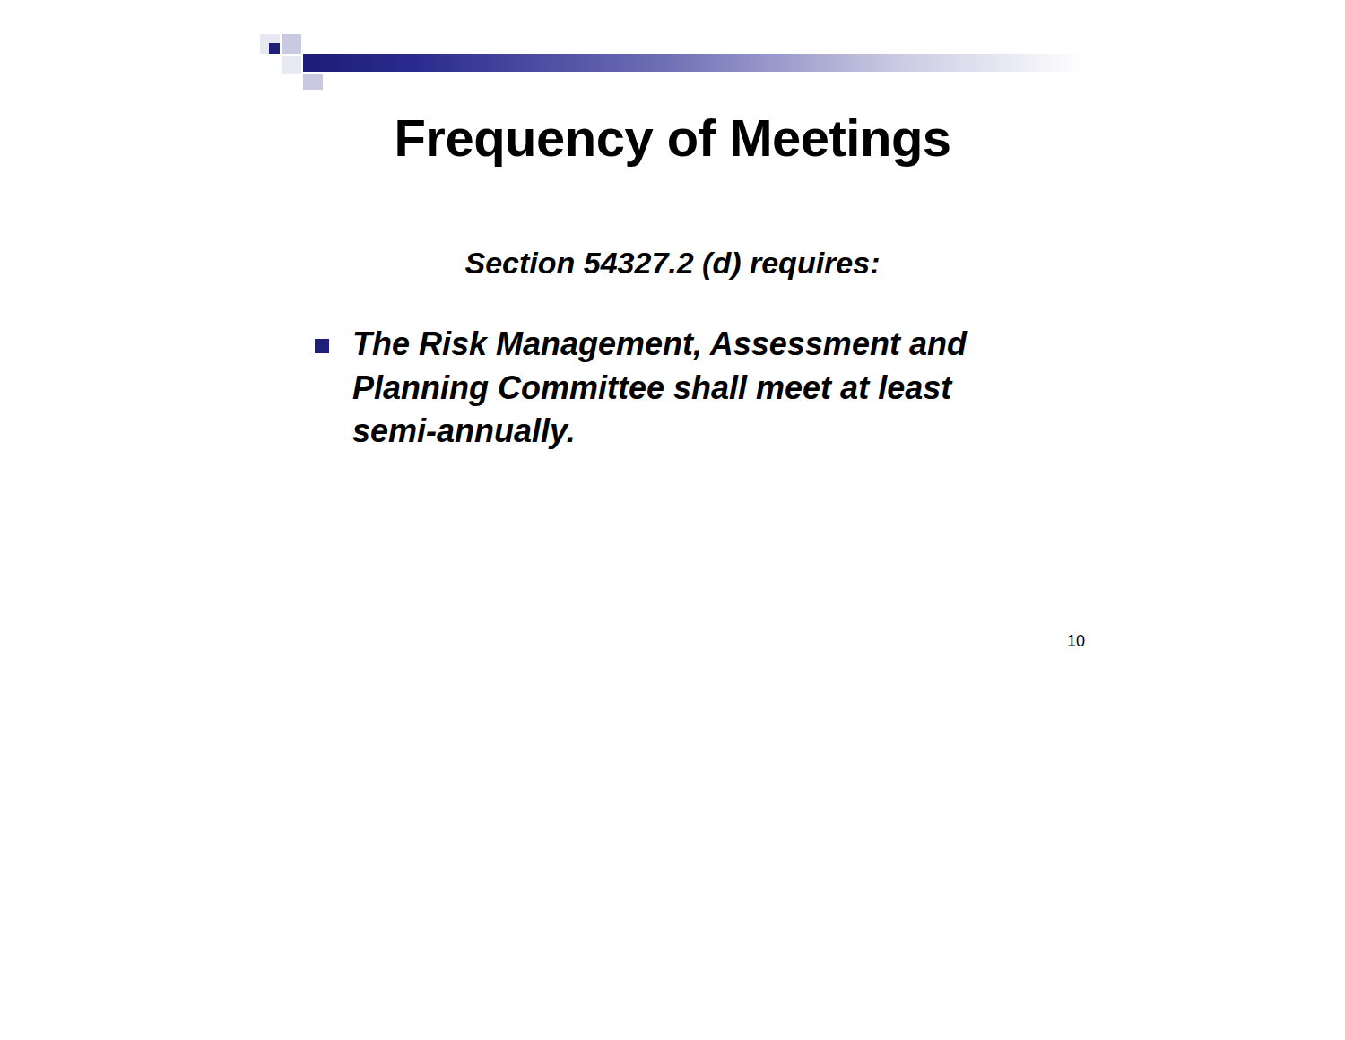Frequency of Meetings
Section 54327.2 (d) requires:
The Risk Management, Assessment and Planning Committee shall meet at least semi-annually.
10